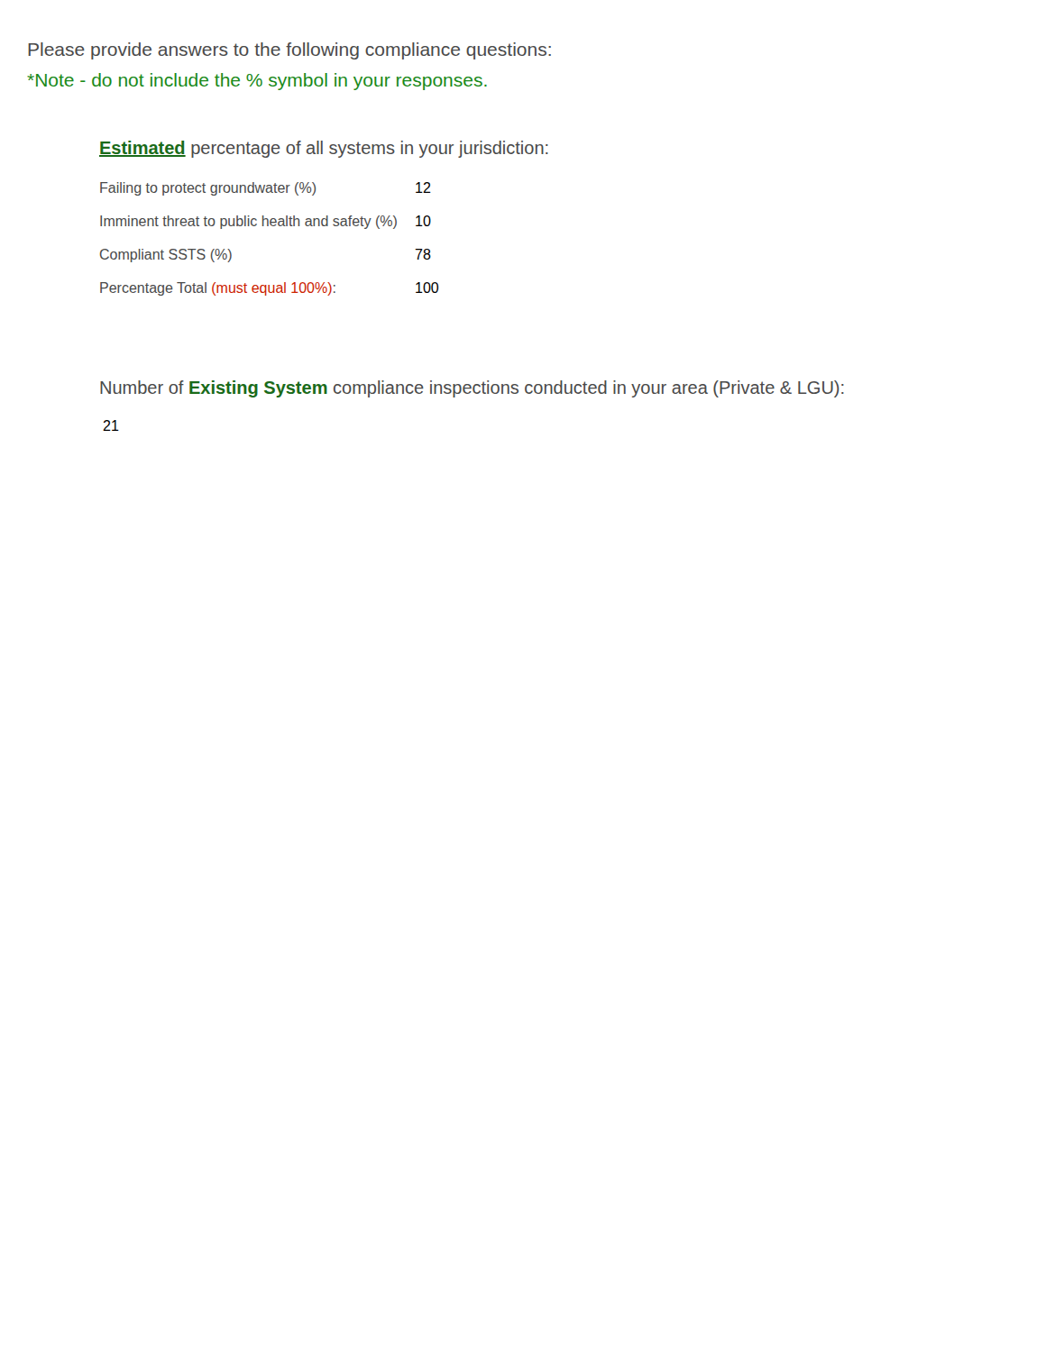Please provide answers to the following compliance questions:
*Note - do not include the % symbol in your responses.
Estimated percentage of all systems in your jurisdiction:
| Failing to protect groundwater (%) | 12 |
| Imminent threat to public health and safety (%) | 10 |
| Compliant SSTS (%) | 78 |
| Percentage Total (must equal 100%) : | 100 |
Number of Existing System compliance inspections conducted in your area (Private & LGU):
21